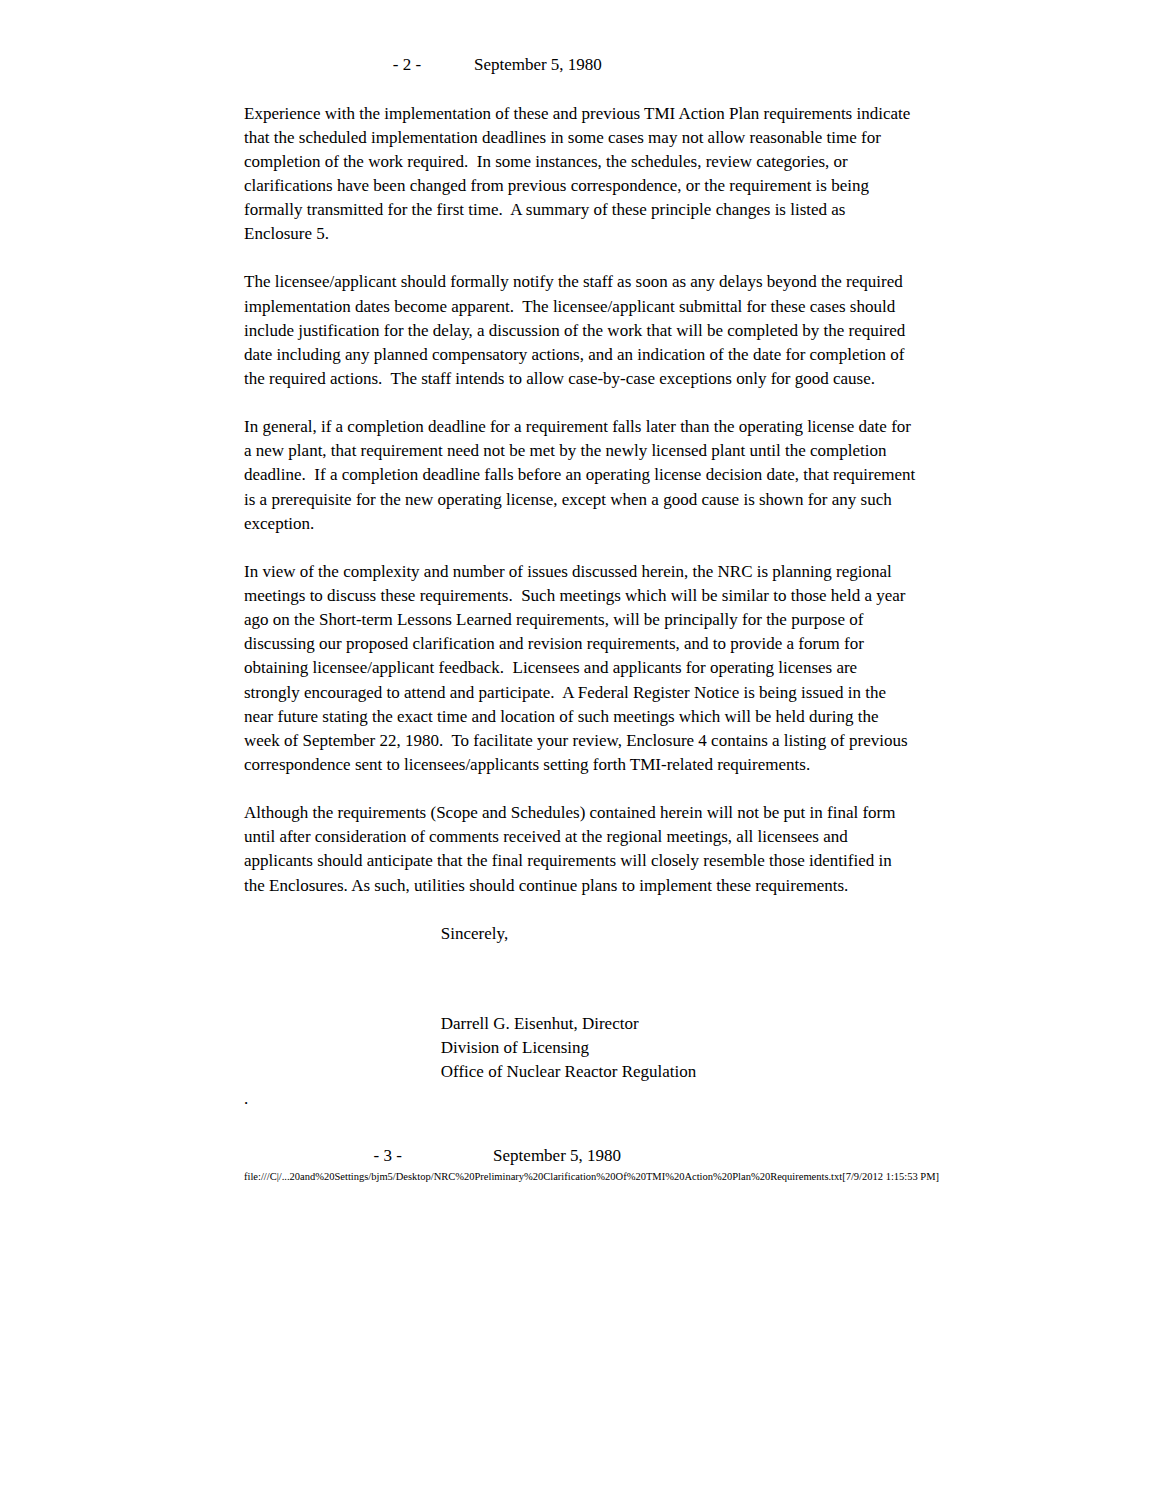- 2 -September 5, 1980
Experience with the implementation of these and previous TMI Action Plan requirements indicate that the scheduled implementation deadlines in some cases may not allow reasonable time for completion of the work required. In some instances, the schedules, review categories, or clarifications have been changed from previous correspondence, or the requirement is being formally transmitted for the first time. A summary of these principle changes is listed as Enclosure 5.
The licensee/applicant should formally notify the staff as soon as any delays beyond the required implementation dates become apparent. The licensee/applicant submittal for these cases should include justification for the delay, a discussion of the work that will be completed by the required date including any planned compensatory actions, and an indication of the date for completion of the required actions. The staff intends to allow case-by-case exceptions only for good cause.
In general, if a completion deadline for a requirement falls later than the operating license date for a new plant, that requirement need not be met by the newly licensed plant until the completion deadline. If a completion deadline falls before an operating license decision date, that requirement is a prerequisite for the new operating license, except when a good cause is shown for any such exception.
In view of the complexity and number of issues discussed herein, the NRC is planning regional meetings to discuss these requirements. Such meetings which will be similar to those held a year ago on the Short-term Lessons Learned requirements, will be principally for the purpose of discussing our proposed clarification and revision requirements, and to provide a forum for obtaining licensee/applicant feedback. Licensees and applicants for operating licenses are strongly encouraged to attend and participate. A Federal Register Notice is being issued in the near future stating the exact time and location of such meetings which will be held during the week of September 22, 1980. To facilitate your review, Enclosure 4 contains a listing of previous correspondence sent to licensees/applicants setting forth TMI-related requirements.
Although the requirements (Scope and Schedules) contained herein will not be put in final form until after consideration of comments received at the regional meetings, all licensees and applicants should anticipate that the final requirements will closely resemble those identified in the Enclosures. As such, utilities should continue plans to implement these requirements.
Sincerely,
Darrell G. Eisenhut, Director
Division of Licensing
Office of Nuclear Reactor Regulation
.
- 3 -September 5, 1980
file:///C|/...20and%20Settings/bjm5/Desktop/NRC%20Preliminary%20Clarification%20Of%20TMI%20Action%20Plan%20Requirements.txt[7/9/2012 1:15:53 PM]